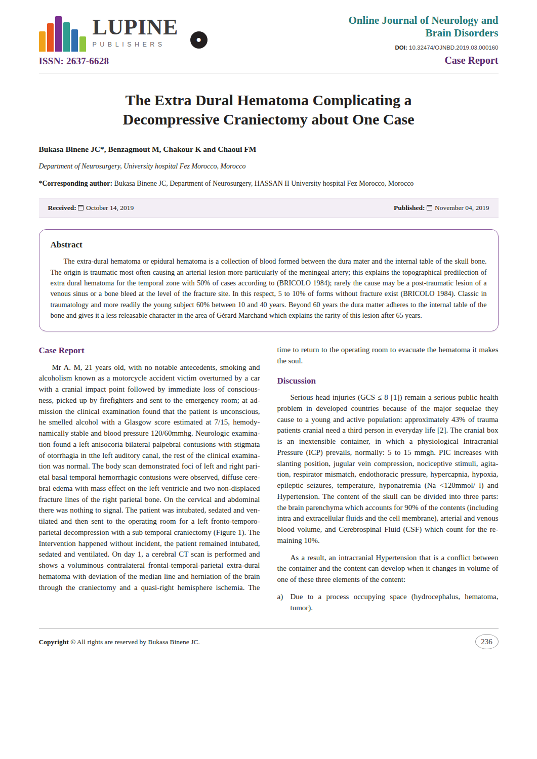LUPINE
Publishers
●
Online Journal of Neurology and
Brain Disorders
DOI: 10.32474/OJNBD.2019.03.000160
ISSN: 2637-6628
Case Report
The Extra Dural Hematoma Complicating a
Decompressive Craniectomy about One Case
Bukasa Binene JC*, Benzagmout M, Chakour K and Chaoui FM
Department of Neurosurgery, University hospital Fez Morocco, Morocco
*Corresponding author: Bukasa Binene JC, Department of Neurosurgery, HASSAN II University hospital Fez Morocco, Morocco
Received: October 14, 2019
Published: November 04, 2019
Abstract
The extra-dural hematoma or epidural hematoma is a collection of blood formed between the dura mater and the internal table of the skull bone. The origin is traumatic most often causing an arterial lesion more particularly of the meningeal artery; this explains the topographical predilection of extra dural hematoma for the temporal zone with 50% of cases according to (BRICOLO 1984); rarely the cause may be a post-traumatic lesion of a venous sinus or a bone bleed at the level of the fracture site. In this respect, 5 to 10% of forms without fracture exist (BRICOLO 1984). Classic in traumatology and more readily the young subject 60% between 10 and 40 years. Beyond 60 years the dura matter adheres to the internal table of the bone and gives it a less releasable character in the area of Gérard Marchand which explains the rarity of this lesion after 65 years.
Case Report
Mr A. M, 21 years old, with no notable antecedents, smoking and alcoholism known as a motorcycle accident victim overturned by a car with a cranial impact point followed by immediate loss of consciousness, picked up by firefighters and sent to the emergency room; at admission the clinical examination found that the patient is unconscious, he smelled alcohol with a Glasgow score estimated at 7/15, hemodynamically stable and blood pressure 120/60mmhg. Neurologic examination found a left anisocoria bilateral palpebral contusions with stigmata of otorrhagia in tthe left auditory canal, the rest of the clinical examination was normal. The body scan demonstrated foci of left and right parietal basal temporal hemorrhagic contusions were observed, diffuse cerebral edema with mass effect on the left ventricle and two non-displaced fracture lines of the right parietal bone. On the cervical and abdominal there was nothing to signal. The patient was intubated, sedated and ventilated and then sent to the operating room for a left fronto-temporo-parietal decompression with a sub temporal craniectomy (Figure 1). The Intervention happened without incident, the patient remained intubated, sedated and ventilated. On day 1, a cerebral CT scan is performed and shows a voluminous contralateral frontal-temporal-parietal extra-dural hematoma with deviation of the median line and herniation of the brain through the craniectomy and a quasi-right hemisphere ischemia. The time to return to the operating room to evacuate the hematoma it makes the soul.
Discussion
Serious head injuries (GCS ≤ 8 [1]) remain a serious public health problem in developed countries because of the major sequelae they cause to a young and active population: approximately 43% of trauma patients cranial need a third person in everyday life [2]. The cranial box is an inextensible container, in which a physiological Intracranial Pressure (ICP) prevails, normally: 5 to 15 mmgh. PIC increases with slanting position, jugular vein compression, nociceptive stimuli, agitation, respirator mismatch, endothoracic pressure, hypercapnia, hypoxia, epileptic seizures, temperature, hyponatremia (Na <120mmol/ l) and Hypertension. The content of the skull can be divided into three parts: the brain parenchyma which accounts for 90% of the contents (including intra and extracellular fluids and the cell membrane), arterial and venous blood volume, and Cerebrospinal Fluid (CSF) which count for the remaining 10%.
As a result, an intracranial Hypertension that is a conflict between the container and the content can develop when it changes in volume of one of these three elements of the content:
a) Due to a process occupying space (hydrocephalus, hematoma, tumor).
Copyright © All rights are reserved by Bukasa Binene JC.
236